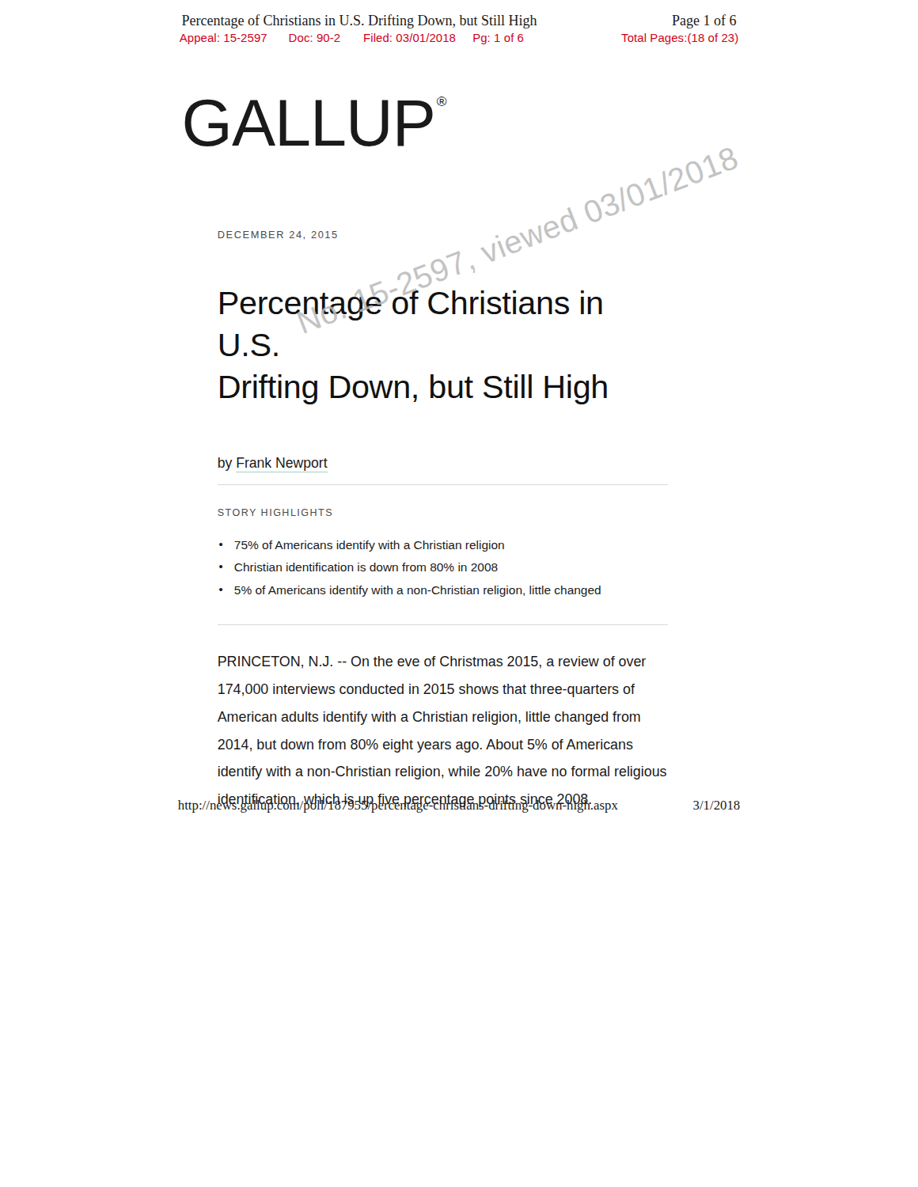Percentage of Christians in U.S. Drifting Down, but Still High Page 1 of 6
Appeal: 15-2597 Doc: 90-2 Filed: 03/01/2018 Pg: 1 of 6 Total Pages:(18 of 23)
GALLUP®
December 24, 2015
Percentage of Christians in U.S.
Drifting Down, but Still High
by Frank Newport
Story Highlights
75% of Americans identify with a Christian religion
Christian identification is down from 80% in 2008
5% of Americans identify with a non-Christian religion, little changed
PRINCETON, N.J. -- On the eve of Christmas 2015, a review of over 174,000 interviews conducted in 2015 shows that three-quarters of American adults identify with a Christian religion, little changed from 2014, but down from 80% eight years ago. About 5% of Americans identify with a non-Christian religion, while 20% have no formal religious identification, which is up five percentage points since 2008.
No. 15-2597, viewed 03/01/2018
http://news.gallup.com/poll/187955/percentage-christians-drifting-down-high.aspx 3/1/2018